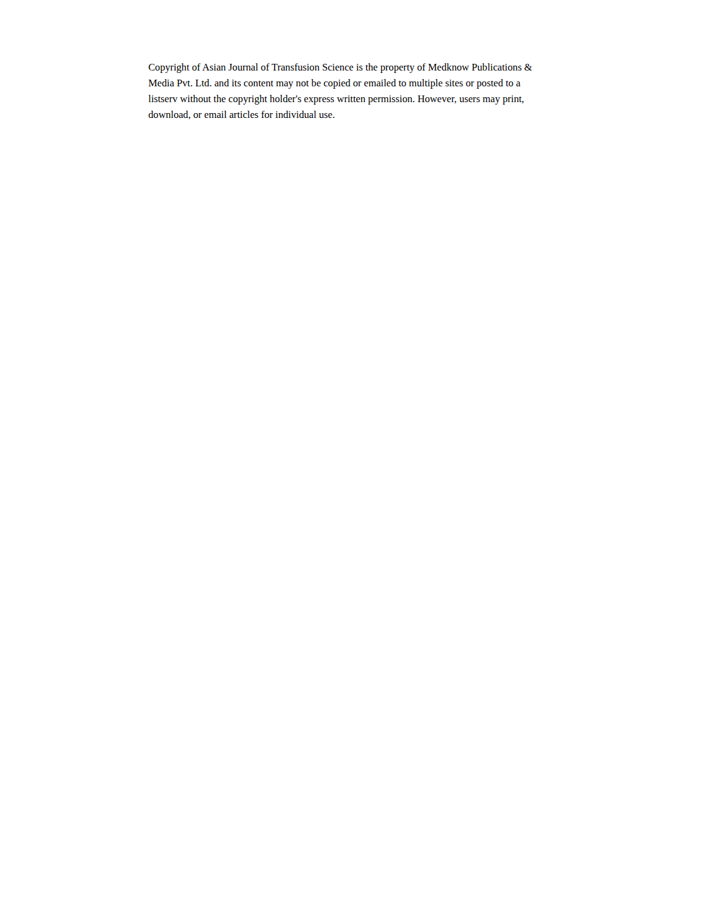Copyright of Asian Journal of Transfusion Science is the property of Medknow Publications & Media Pvt. Ltd. and its content may not be copied or emailed to multiple sites or posted to a listserv without the copyright holder's express written permission. However, users may print, download, or email articles for individual use.